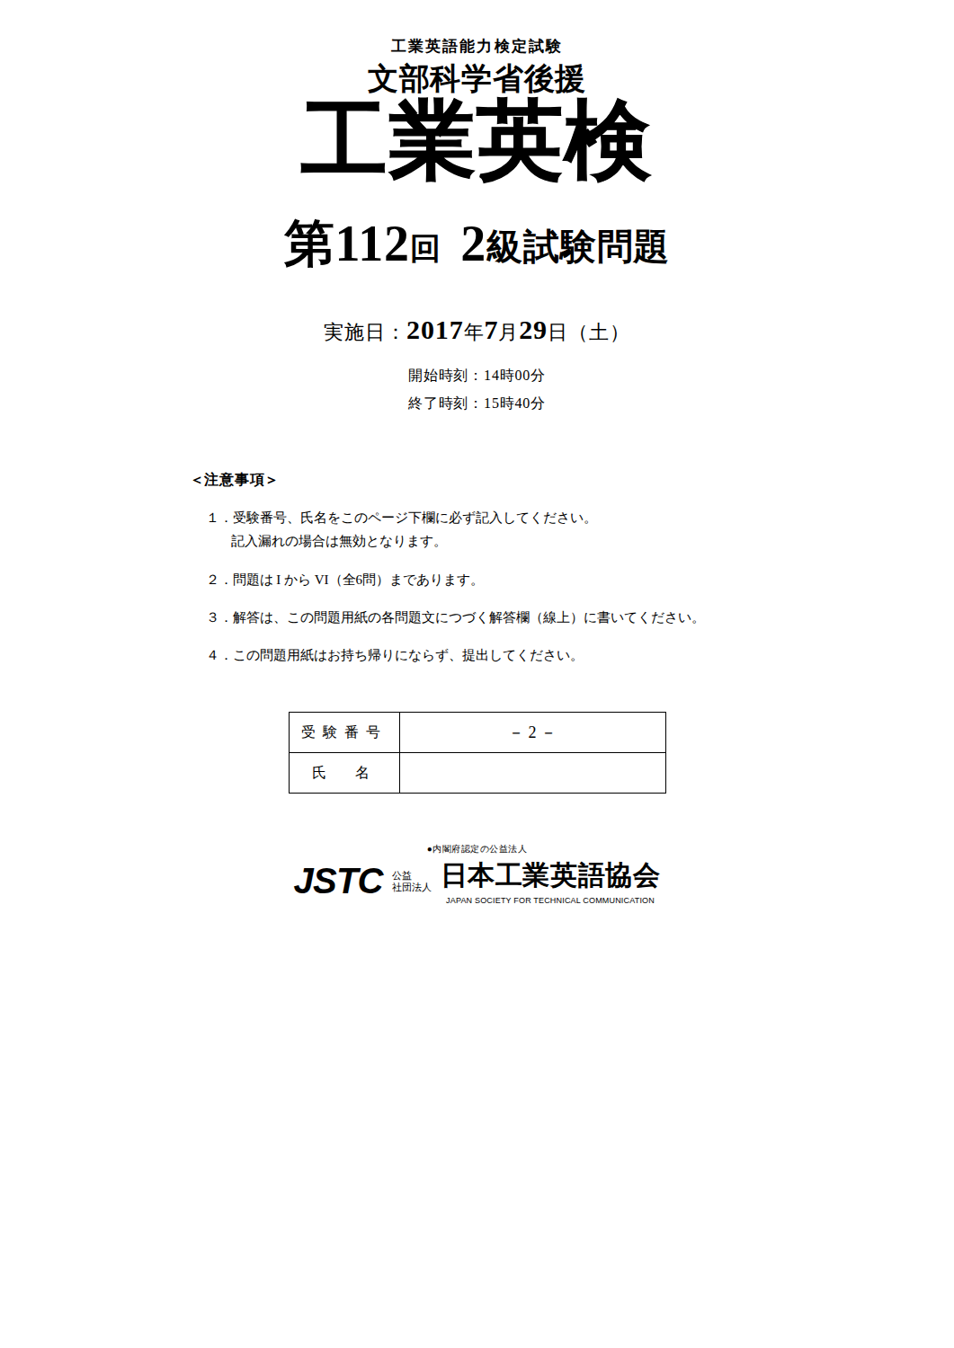工業英語能力検定試験
文部科学省後援
工業英検
第112 回 2級試験問題
実施日：2017年7月29日（土）
開始時刻：14時00分
終了時刻：15時40分
＜注意事項＞
１．受験番号、氏名をこのページ下欄に必ず記入してください。 記入漏れの場合は無効となります。
２．問題は I から VI（全6問）まであります。
３．解答は、この問題用紙の各問題文につづく解答欄（線上）に書いてください。
４．この問題用紙はお持ち帰りにならず、提出してください。
| 受験番号 | － 2 － |
| 氏 名 | |
●内閣府認定の公益法人
JSTC 公益
社団法人 日本工業英語協会
JAPAN SOCIETY FOR TECHNICAL COMMUNICATION